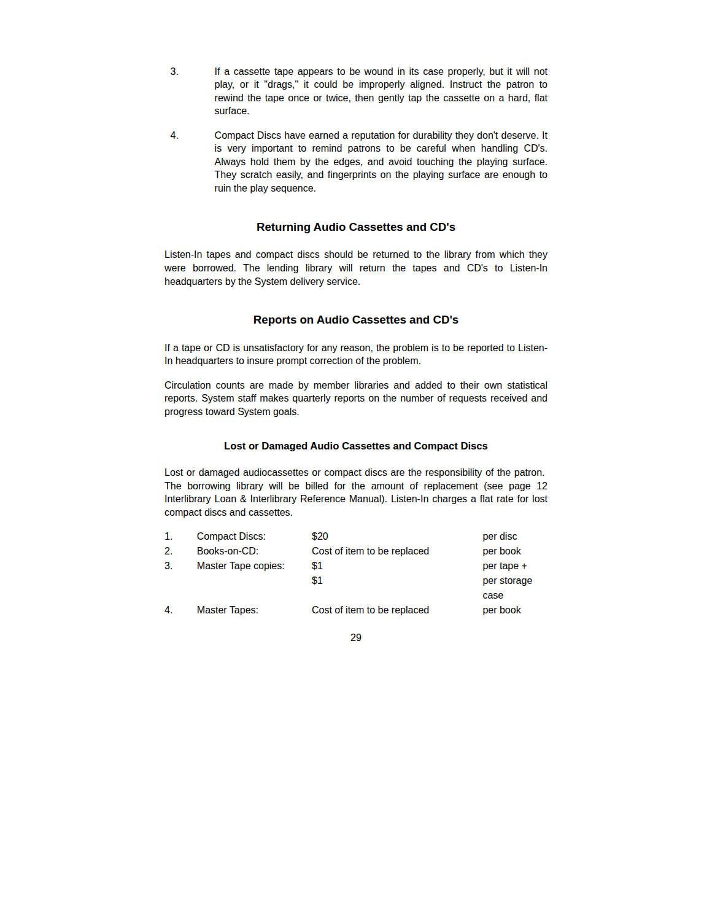3. If a cassette tape appears to be wound in its case properly, but it will not play, or it "drags," it could be improperly aligned. Instruct the patron to rewind the tape once or twice, then gently tap the cassette on a hard, flat surface.
4. Compact Discs have earned a reputation for durability they don't deserve. It is very important to remind patrons to be careful when handling CD's. Always hold them by the edges, and avoid touching the playing surface. They scratch easily, and fingerprints on the playing surface are enough to ruin the play sequence.
Returning Audio Cassettes and CD's
Listen-In tapes and compact discs should be returned to the library from which they were borrowed. The lending library will return the tapes and CD's to Listen-In headquarters by the System delivery service.
Reports on Audio Cassettes and CD's
If a tape or CD is unsatisfactory for any reason, the problem is to be reported to Listen-In headquarters to insure prompt correction of the problem.
Circulation counts are made by member libraries and added to their own statistical reports. System staff makes quarterly reports on the number of requests received and progress toward System goals.
Lost or Damaged Audio Cassettes and Compact Discs
Lost or damaged audiocassettes or compact discs are the responsibility of the patron. The borrowing library will be billed for the amount of replacement (see page 12 Interlibrary Loan & Interlibrary Reference Manual). Listen-In charges a flat rate for lost compact discs and cassettes.
| 1. | Compact Discs: | $20 | per disc |
| 2. | Books-on-CD: | Cost of item to be replaced | per book |
| 3. | Master Tape copies: | $1 | per tape + |
| | | $1 | per storage |
| | | | case |
| 4. | Master Tapes: | Cost of item to be replaced | per book |
29